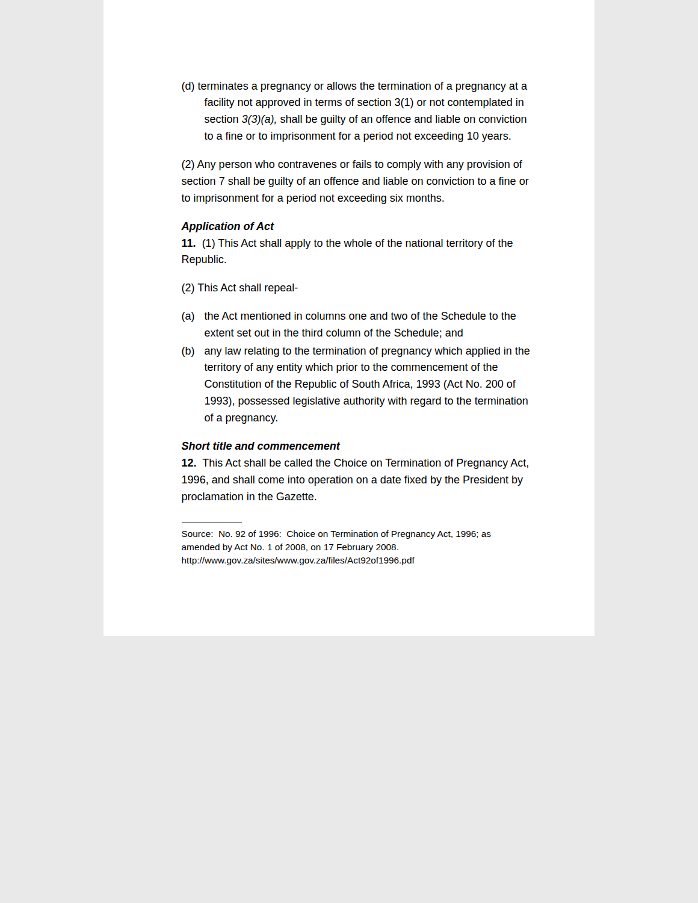(d) terminates a pregnancy or allows the termination of a pregnancy at a facility not approved in terms of section 3(1) or not contemplated in section 3(3)(a), shall be guilty of an offence and liable on conviction to a fine or to imprisonment for a period not exceeding 10 years.
(2) Any person who contravenes or fails to comply with any provision of section 7 shall be guilty of an offence and liable on conviction to a fine or to imprisonment for a period not exceeding six months.
Application of Act
11. (1) This Act shall apply to the whole of the national territory of the Republic.
(2) This Act shall repeal-
(a) the Act mentioned in columns one and two of the Schedule to the extent set out in the third column of the Schedule; and
(b) any law relating to the termination of pregnancy which applied in the territory of any entity which prior to the commencement of the Constitution of the Republic of South Africa, 1993 (Act No. 200 of 1993), possessed legislative authority with regard to the termination of a pregnancy.
Short title and commencement
12. This Act shall be called the Choice on Termination of Pregnancy Act, 1996, and shall come into operation on a date fixed by the President by proclamation in the Gazette.
Source: No. 92 of 1996: Choice on Termination of Pregnancy Act, 1996; as amended by Act No. 1 of 2008, on 17 February 2008. http://www.gov.za/sites/www.gov.za/files/Act92of1996.pdf